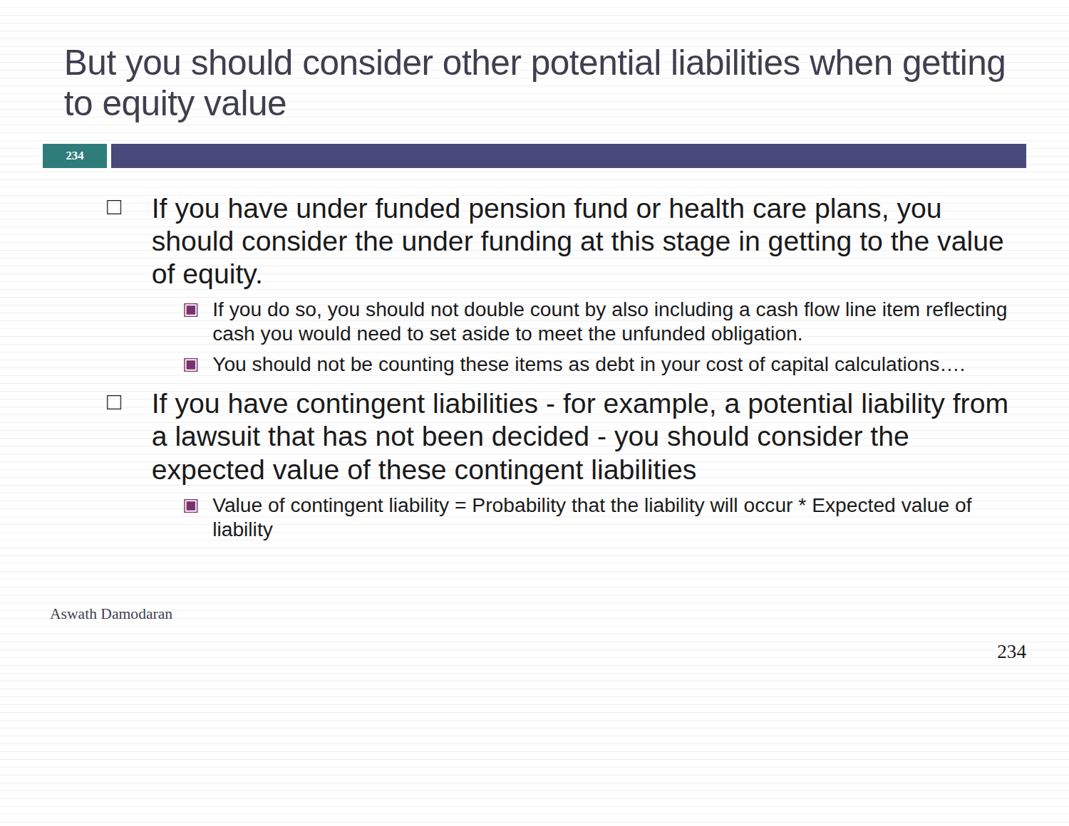But you should consider other potential liabilities when getting to equity value
234
If you have under funded pension fund or health care plans, you should consider the under funding at this stage in getting to the value of equity.
If you do so, you should not double count by also including a cash flow line item reflecting cash you would need to set aside to meet the unfunded obligation.
You should not be counting these items as debt in your cost of capital calculations….
If you have contingent liabilities - for example, a potential liability from a lawsuit that has not been decided - you should consider the expected value of these contingent liabilities
Value of contingent liability = Probability that the liability will occur * Expected value of liability
Aswath Damodaran
234